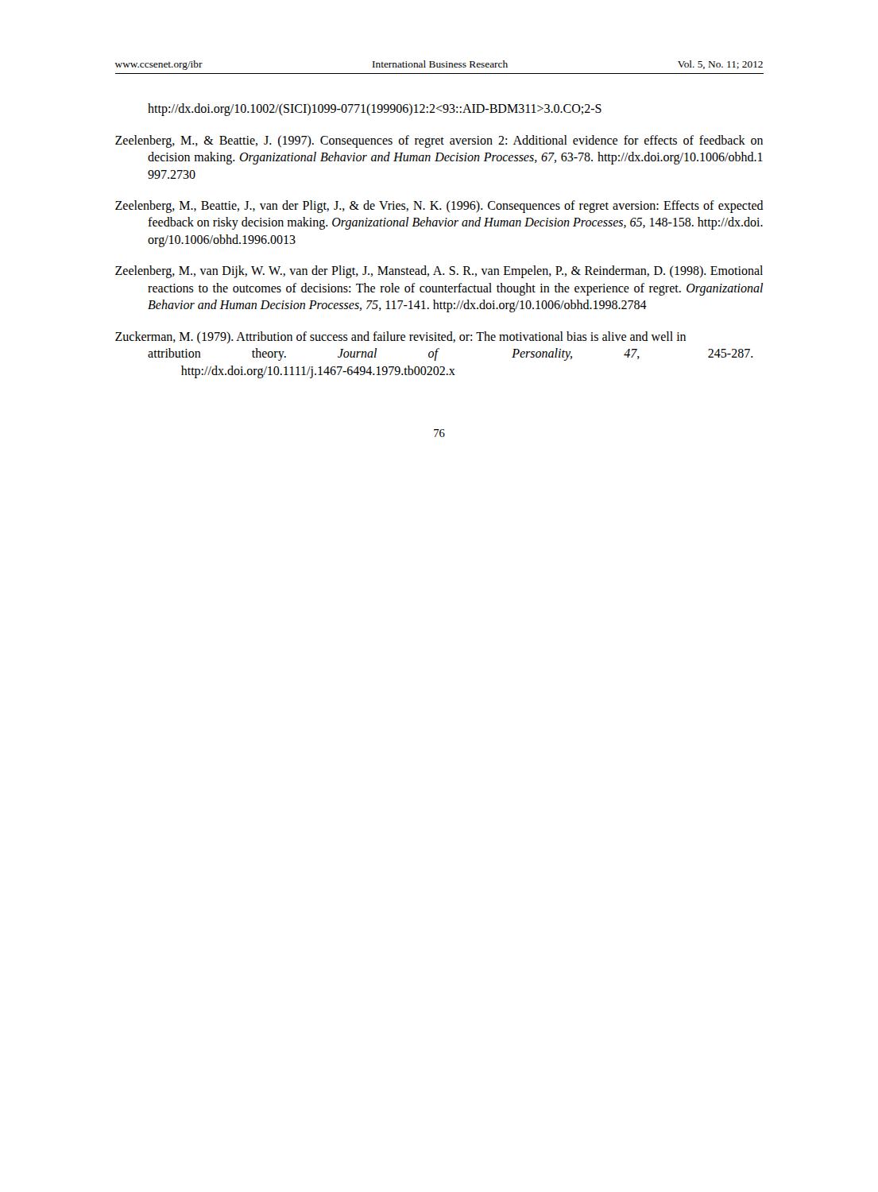www.ccsenet.org/ibr International Business Research Vol. 5, No. 11; 2012
http://dx.doi.org/10.1002/(SICI)1099-0771(199906)12:2<93::AID-BDM311>3.0.CO;2-S
Zeelenberg, M., & Beattie, J. (1997). Consequences of regret aversion 2: Additional evidence for effects of feedback on decision making. Organizational Behavior and Human Decision Processes, 67, 63-78. http://dx.doi.org/10.1006/obhd.1997.2730
Zeelenberg, M., Beattie, J., van der Pligt, J., & de Vries, N. K. (1996). Consequences of regret aversion: Effects of expected feedback on risky decision making. Organizational Behavior and Human Decision Processes, 65, 148-158. http://dx.doi.org/10.1006/obhd.1996.0013
Zeelenberg, M., van Dijk, W. W., van der Pligt, J., Manstead, A. S. R., van Empelen, P., & Reinderman, D. (1998). Emotional reactions to the outcomes of decisions: The role of counterfactual thought in the experience of regret. Organizational Behavior and Human Decision Processes, 75, 117-141. http://dx.doi.org/10.1006/obhd.1998.2784
Zuckerman, M. (1979). Attribution of success and failure revisited, or: The motivational bias is alive and well in attribution theory. Journal of Personality, 47, 245-287. http://dx.doi.org/10.1111/j.1467-6494.1979.tb00202.x
76